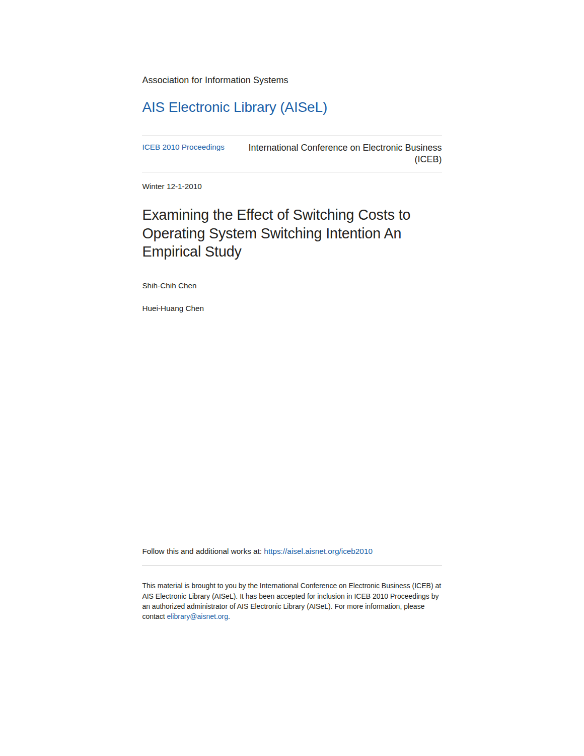Association for Information Systems
AIS Electronic Library (AISeL)
ICEB 2010 Proceedings
International Conference on Electronic Business
(ICEB)
Winter 12-1-2010
Examining the Effect of Switching Costs to Operating System Switching Intention An Empirical Study
Shih-Chih Chen
Huei-Huang Chen
Follow this and additional works at: https://aisel.aisnet.org/iceb2010
This material is brought to you by the International Conference on Electronic Business (ICEB) at AIS Electronic Library (AISeL). It has been accepted for inclusion in ICEB 2010 Proceedings by an authorized administrator of AIS Electronic Library (AISeL). For more information, please contact elibrary@aisnet.org.